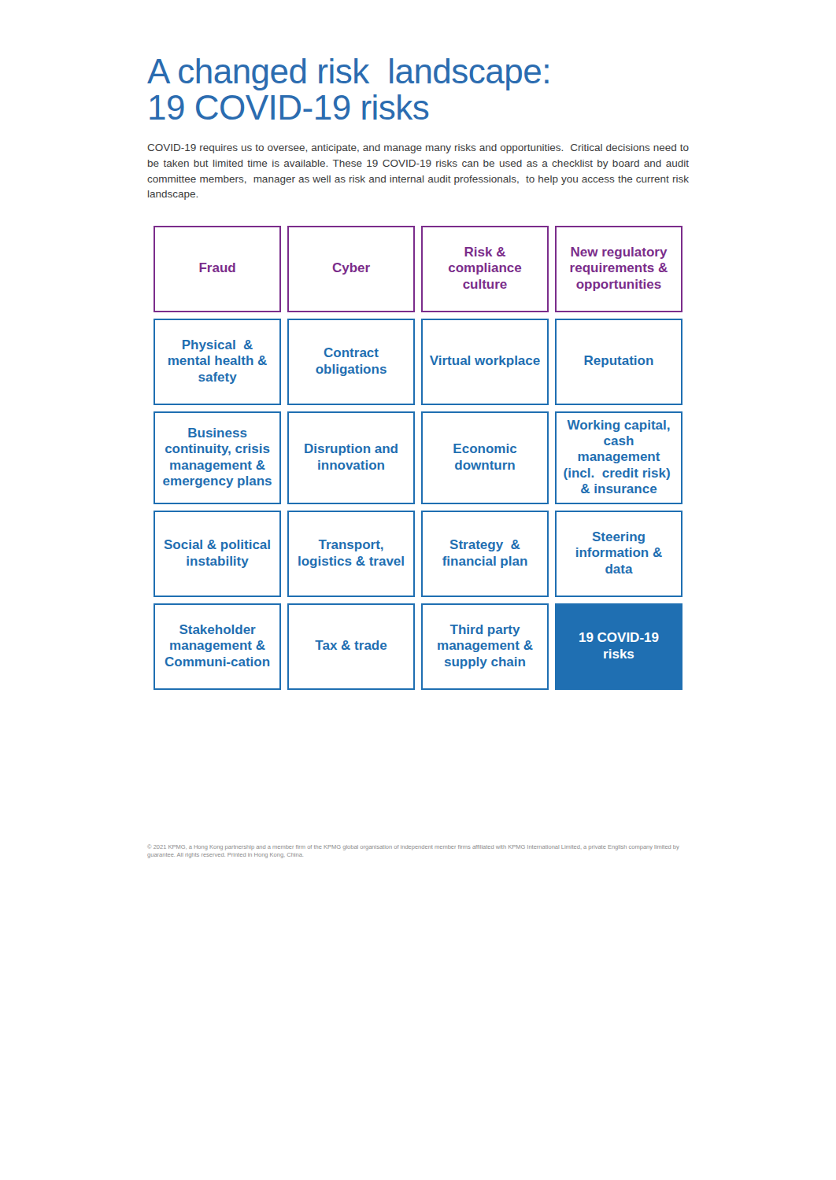A changed risk landscape:19 COVID-19 risks
COVID-19 requires us to oversee, anticipate, and manage many risks and opportunities. Critical decisions need to be taken but limited time is available. These 19 COVID-19 risks can be used as a checklist by board and audit committee members, manager as well as risk and internal audit professionals, to help you access the current risk landscape.
| Fraud | Cyber | Risk & compliance culture | New regulatory requirements & opportunities |
| Physical & mental health & safety | Contract obligations | Virtual workplace | Reputation |
| Business continuity, crisis management & emergency plans | Disruption and innovation | Economic downturn | Working capital, cash management (incl. credit risk) & insurance |
| Social & political instability | Transport, logistics & travel | Strategy & financial plan | Steering information & data |
| Stakeholder management & Communi-cation | Tax & trade | Third party management & supply chain | 19 COVID-19 risks |
© 2021 KPMG, a Hong Kong partnership and a member firm of the KPMG global organisation of independent member firms affiliated with KPMG International Limited, a private English company limited by guarantee. All rights reserved. Printed in Hong Kong, China.